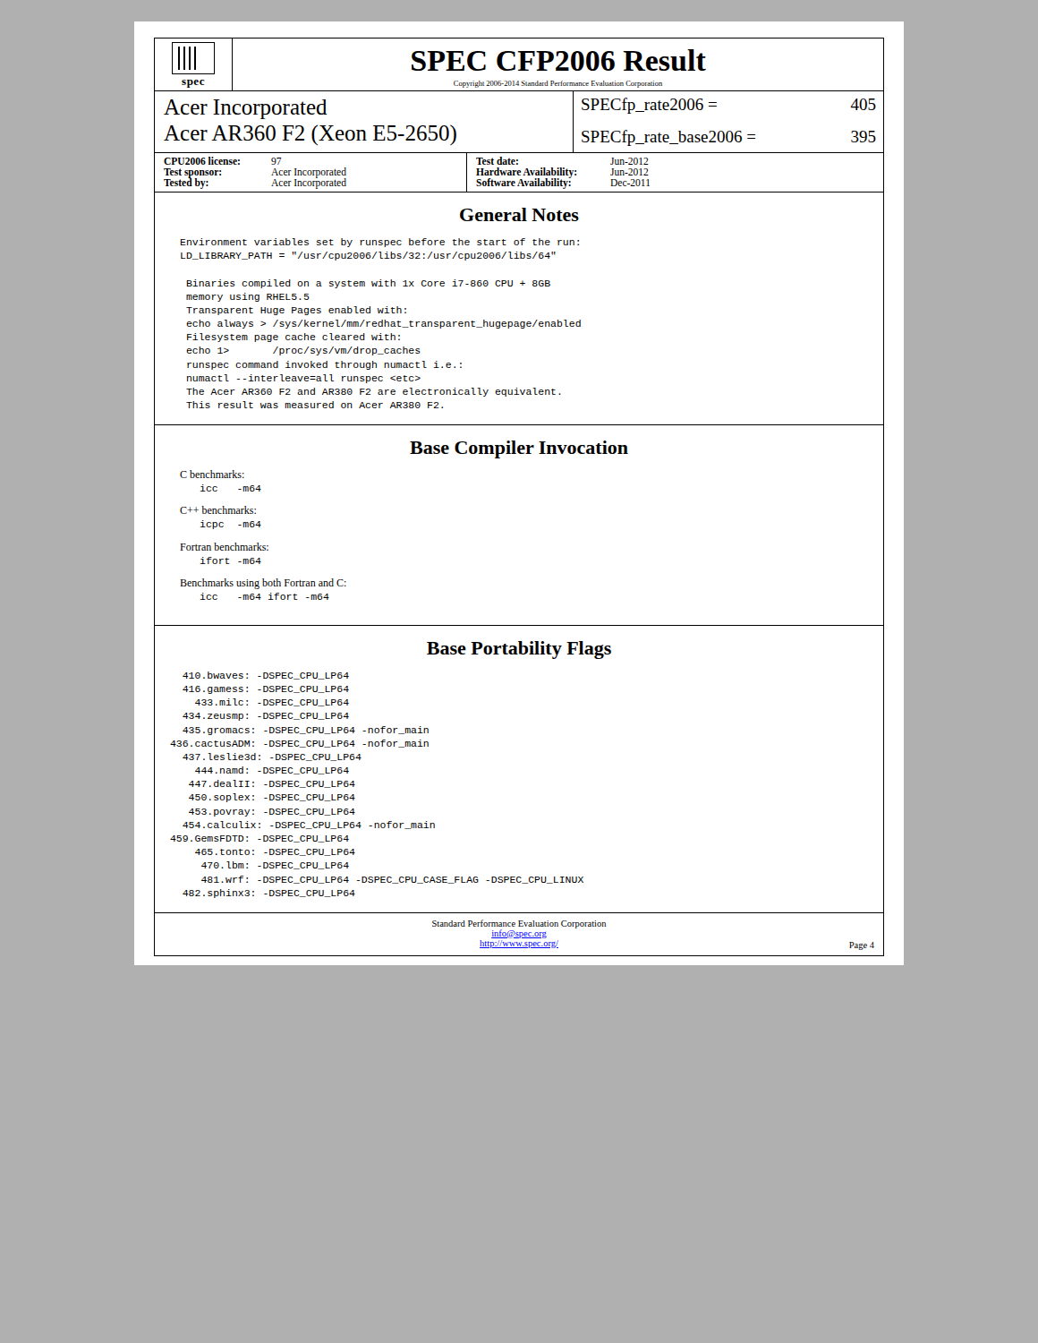spec
SPEC CFP2006 Result
Copyright 2006-2014 Standard Performance Evaluation Corporation
Acer Incorporated
Acer AR360 F2 (Xeon E5-2650)
SPECfp_rate2006 =405
SPECfp_rate_base2006 =395
CPU2006 license: 97
Test sponsor: Acer Incorporated
Tested by: Acer Incorporated
Test date: Jun-2012
Hardware Availability: Jun-2012
Software Availability: Dec-2011
General Notes
Environment variables set by runspec before the start of the run:
LD_LIBRARY_PATH = "/usr/cpu2006/libs/32:/usr/cpu2006/libs/64"

 Binaries compiled on a system with 1x Core i7-860 CPU + 8GB
 memory using RHEL5.5
 Transparent Huge Pages enabled with:
 echo always > /sys/kernel/mm/redhat_transparent_hugepage/enabled
 Filesystem page cache cleared with:
 echo 1>       /proc/sys/vm/drop_caches
 runspec command invoked through numactl i.e.:
 numactl --interleave=all runspec <etc>
 The Acer AR360 F2 and AR380 F2 are electronically equivalent.
 This result was measured on Acer AR380 F2.
Base Compiler Invocation
C benchmarks:
icc   -m64
C++ benchmarks:
icpc  -m64
Fortran benchmarks:
ifort -m64
Benchmarks using both Fortran and C:
icc   -m64 ifort -m64
Base Portability Flags
   410.bwaves: -DSPEC_CPU_LP64
   416.gamess: -DSPEC_CPU_LP64
     433.milc: -DSPEC_CPU_LP64
   434.zeusmp: -DSPEC_CPU_LP64
   435.gromacs: -DSPEC_CPU_LP64 -nofor_main
 436.cactusADM: -DSPEC_CPU_LP64 -nofor_main
   437.leslie3d: -DSPEC_CPU_LP64
     444.namd: -DSPEC_CPU_LP64
    447.dealII: -DSPEC_CPU_LP64
    450.soplex: -DSPEC_CPU_LP64
    453.povray: -DSPEC_CPU_LP64
   454.calculix: -DSPEC_CPU_LP64 -nofor_main
 459.GemsFDTD: -DSPEC_CPU_LP64
     465.tonto: -DSPEC_CPU_LP64
      470.lbm: -DSPEC_CPU_LP64
      481.wrf: -DSPEC_CPU_LP64 -DSPEC_CPU_CASE_FLAG -DSPEC_CPU_LINUX
   482.sphinx3: -DSPEC_CPU_LP64
Standard Performance Evaluation Corporation
info@spec.org
http://www.spec.org/ Page 4